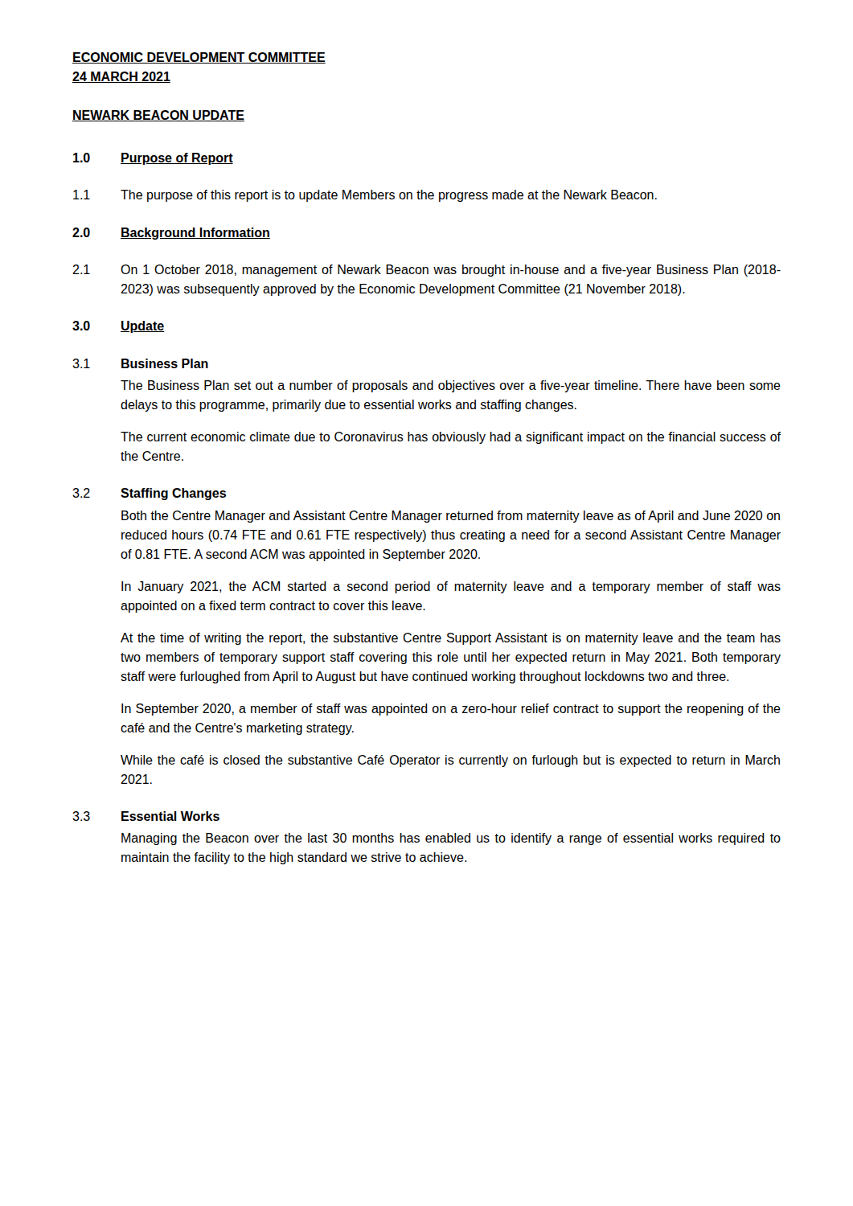ECONOMIC DEVELOPMENT COMMITTEE
24 MARCH 2021
NEWARK BEACON UPDATE
1.0
Purpose of Report
1.1
The purpose of this report is to update Members on the progress made at the Newark Beacon.
2.0
Background Information
2.1
On 1 October 2018, management of Newark Beacon was brought in-house and a five-year Business Plan (2018-2023) was subsequently approved by the Economic Development Committee (21 November 2018).
3.0
Update
3.1
Business Plan
The Business Plan set out a number of proposals and objectives over a five-year timeline. There have been some delays to this programme, primarily due to essential works and staffing changes.
The current economic climate due to Coronavirus has obviously had a significant impact on the financial success of the Centre.
3.2
Staffing Changes
Both the Centre Manager and Assistant Centre Manager returned from maternity leave as of April and June 2020 on reduced hours (0.74 FTE and 0.61 FTE respectively) thus creating a need for a second Assistant Centre Manager of 0.81 FTE. A second ACM was appointed in September 2020.
In January 2021, the ACM started a second period of maternity leave and a temporary member of staff was appointed on a fixed term contract to cover this leave.
At the time of writing the report, the substantive Centre Support Assistant is on maternity leave and the team has two members of temporary support staff covering this role until her expected return in May 2021. Both temporary staff were furloughed from April to August but have continued working throughout lockdowns two and three.
In September 2020, a member of staff was appointed on a zero-hour relief contract to support the reopening of the café and the Centre's marketing strategy.
While the café is closed the substantive Café Operator is currently on furlough but is expected to return in March 2021.
3.3
Essential Works
Managing the Beacon over the last 30 months has enabled us to identify a range of essential works required to maintain the facility to the high standard we strive to achieve.